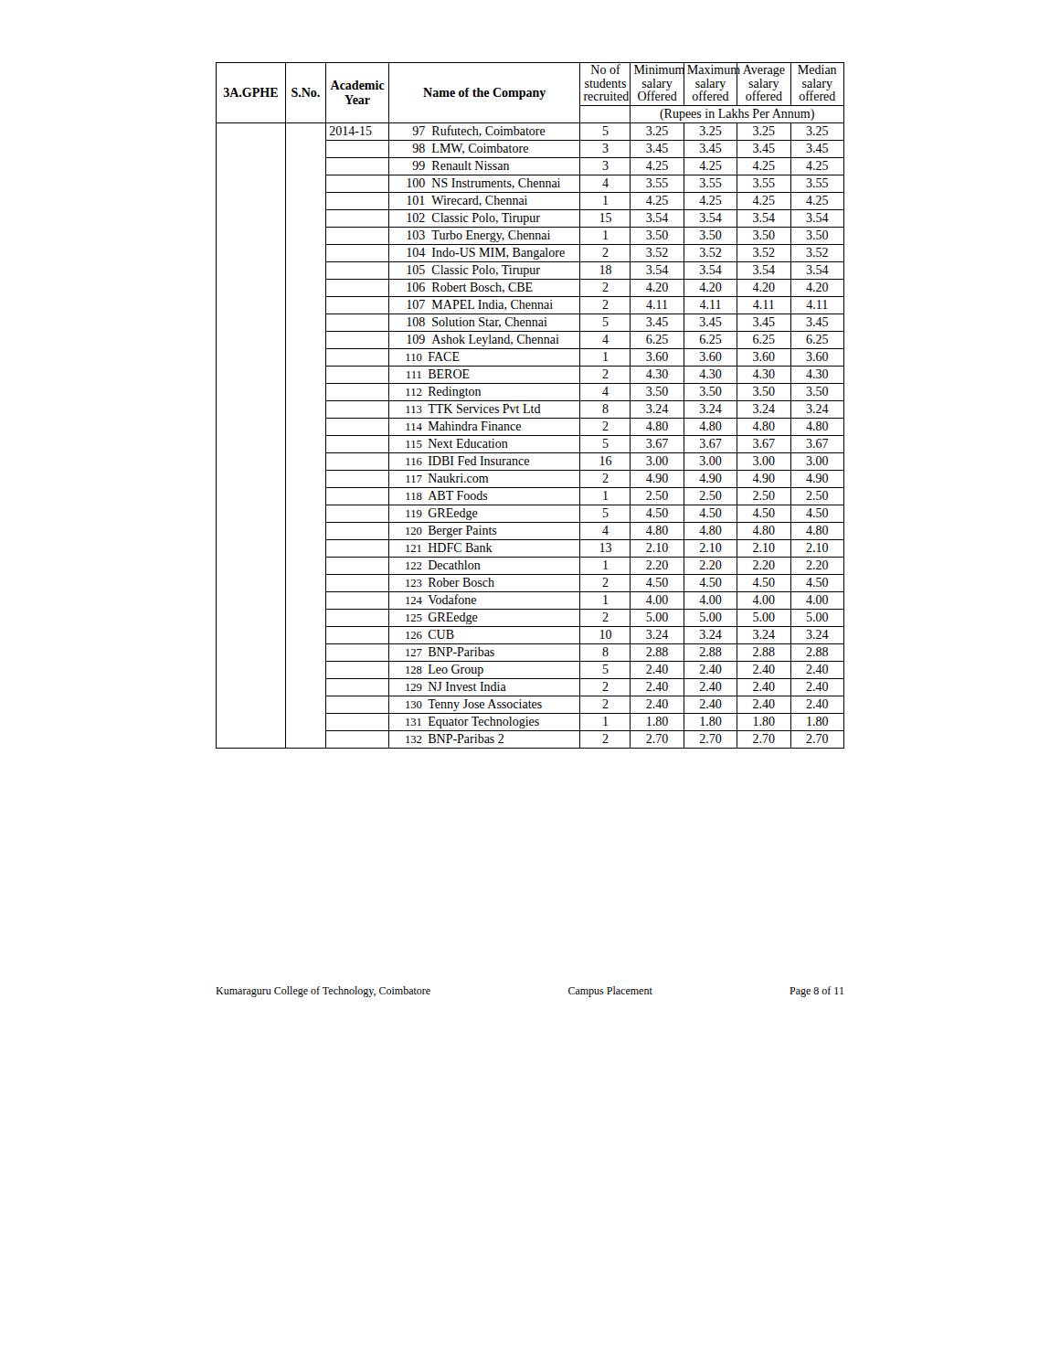| 3A.GPHE | S.No. | Academic Year | Name of the Company | No of students recruited | Minimum salary Offered | Maximum salary offered | Average salary offered | Median salary offered |
| --- | --- | --- | --- | --- | --- | --- | --- | --- |
| | (Rupees in Lakhs Per Annum) |
| | | 2014-15 | 97 Rufutech, Coimbatore | 5 | 3.25 | 3.25 | 3.25 | 3.25 |
| | 98 LMW, Coimbatore | 3 | 3.45 | 3.45 | 3.45 | 3.45 |
| | 99 Renault Nissan | 3 | 4.25 | 4.25 | 4.25 | 4.25 |
| | 100 NS Instruments, Chennai | 4 | 3.55 | 3.55 | 3.55 | 3.55 |
| | 101 Wirecard, Chennai | 1 | 4.25 | 4.25 | 4.25 | 4.25 |
| | 102 Classic Polo, Tirupur | 15 | 3.54 | 3.54 | 3.54 | 3.54 |
| | 103 Turbo Energy, Chennai | 1 | 3.50 | 3.50 | 3.50 | 3.50 |
| | 104 Indo-US MIM, Bangalore | 2 | 3.52 | 3.52 | 3.52 | 3.52 |
| | 105 Classic Polo, Tirupur | 18 | 3.54 | 3.54 | 3.54 | 3.54 |
| | 106 Robert Bosch, CBE | 2 | 4.20 | 4.20 | 4.20 | 4.20 |
| | 107 MAPEL India, Chennai | 2 | 4.11 | 4.11 | 4.11 | 4.11 |
| | 108 Solution Star, Chennai | 5 | 3.45 | 3.45 | 3.45 | 3.45 |
| | 109 Ashok Leyland, Chennai | 4 | 6.25 | 6.25 | 6.25 | 6.25 |
| | 110 FACE | 1 | 3.60 | 3.60 | 3.60 | 3.60 |
| | 111 BEROE | 2 | 4.30 | 4.30 | 4.30 | 4.30 |
| | 112 Redington | 4 | 3.50 | 3.50 | 3.50 | 3.50 |
| | 113 TTK Services Pvt Ltd | 8 | 3.24 | 3.24 | 3.24 | 3.24 |
| | 114 Mahindra Finance | 2 | 4.80 | 4.80 | 4.80 | 4.80 |
| | 115 Next Education | 5 | 3.67 | 3.67 | 3.67 | 3.67 |
| | 116 IDBI Fed Insurance | 16 | 3.00 | 3.00 | 3.00 | 3.00 |
| | 117 Naukri.com | 2 | 4.90 | 4.90 | 4.90 | 4.90 |
| | 118 ABT Foods | 1 | 2.50 | 2.50 | 2.50 | 2.50 |
| | 119 GREedge | 5 | 4.50 | 4.50 | 4.50 | 4.50 |
| | 120 Berger Paints | 4 | 4.80 | 4.80 | 4.80 | 4.80 |
| | 121 HDFC Bank | 13 | 2.10 | 2.10 | 2.10 | 2.10 |
| | 122 Decathlon | 1 | 2.20 | 2.20 | 2.20 | 2.20 |
| | 123 Rober Bosch | 2 | 4.50 | 4.50 | 4.50 | 4.50 |
| | 124 Vodafone | 1 | 4.00 | 4.00 | 4.00 | 4.00 |
| | 125 GREedge | 2 | 5.00 | 5.00 | 5.00 | 5.00 |
| | 126 CUB | 10 | 3.24 | 3.24 | 3.24 | 3.24 |
| | 127 BNP-Paribas | 8 | 2.88 | 2.88 | 2.88 | 2.88 |
| | 128 Leo Group | 5 | 2.40 | 2.40 | 2.40 | 2.40 |
| | 129 NJ Invest India | 2 | 2.40 | 2.40 | 2.40 | 2.40 |
| | 130 Tenny Jose Associates | 2 | 2.40 | 2.40 | 2.40 | 2.40 |
| | 131 Equator Technologies | 1 | 1.80 | 1.80 | 1.80 | 1.80 |
| | 132 BNP-Paribas 2 | 2 | 2.70 | 2.70 | 2.70 | 2.70 |
Kumaraguru College of Technology, Coimbatore
Campus Placement
Page 8 of 11